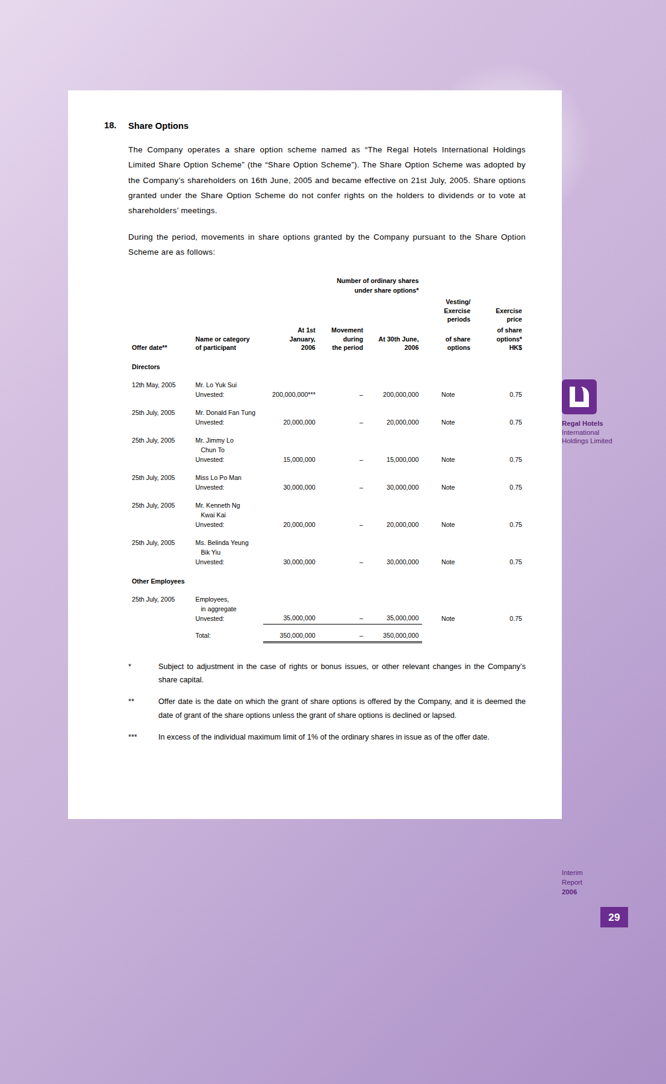18. Share Options
The Company operates a share option scheme named as “The Regal Hotels International Holdings Limited Share Option Scheme” (the “Share Option Scheme”). The Share Option Scheme was adopted by the Company’s shareholders on 16th June, 2005 and became effective on 21st July, 2005. Share options granted under the Share Option Scheme do not confer rights on the holders to dividends or to vote at shareholders’ meetings.
During the period, movements in share options granted by the Company pursuant to the Share Option Scheme are as follows:
| | Number of ordinary shares under share options* | |
| | | | | | Vesting/ Exercise periods | Exercise price |
| Offer date** | Name or category of participant | At 1st January, 2006 | Movement during the period | At 30th June, 2006 | of share options | of share options* HK$ |
| Directors |
| 12th May, 2005 | Mr. Lo Yuk Sui Unvested: | 200,000,000*** | – | 200,000,000 | Note | 0.75 |
| 25th July, 2005 | Mr. Donald Fan Tung Unvested: | 20,000,000 | – | 20,000,000 | Note | 0.75 |
| 25th July, 2005 | Mr. Jimmy Lo Chun To Unvested: | 15,000,000 | – | 15,000,000 | Note | 0.75 |
| 25th July, 2005 | Miss Lo Po Man Unvested: | 30,000,000 | – | 30,000,000 | Note | 0.75 |
| 25th July, 2005 | Mr. Kenneth Ng Kwai Kai Unvested: | 20,000,000 | – | 20,000,000 | Note | 0.75 |
| 25th July, 2005 | Ms. Belinda Yeung Bik Yiu Unvested: | 30,000,000 | – | 30,000,000 | Note | 0.75 |
| Other Employees |
| 25th July, 2005 | Employees, in aggregate Unvested: | 35,000,000 | – | 35,000,000 | Note | 0.75 |
| | Total: | 350,000,000 | – | 350,000,000 | | |
*
Subject to adjustment in the case of rights or bonus issues, or other relevant changes in the Company’s share capital.
**
Offer date is the date on which the grant of share options is offered by the Company, and it is deemed the date of grant of the share options unless the grant of share options is declined or lapsed.
***
In excess of the individual maximum limit of 1% of the ordinary shares in issue as of the offer date.
Regal Hotels
International
Holdings Limited
Interim
Report
2006
29